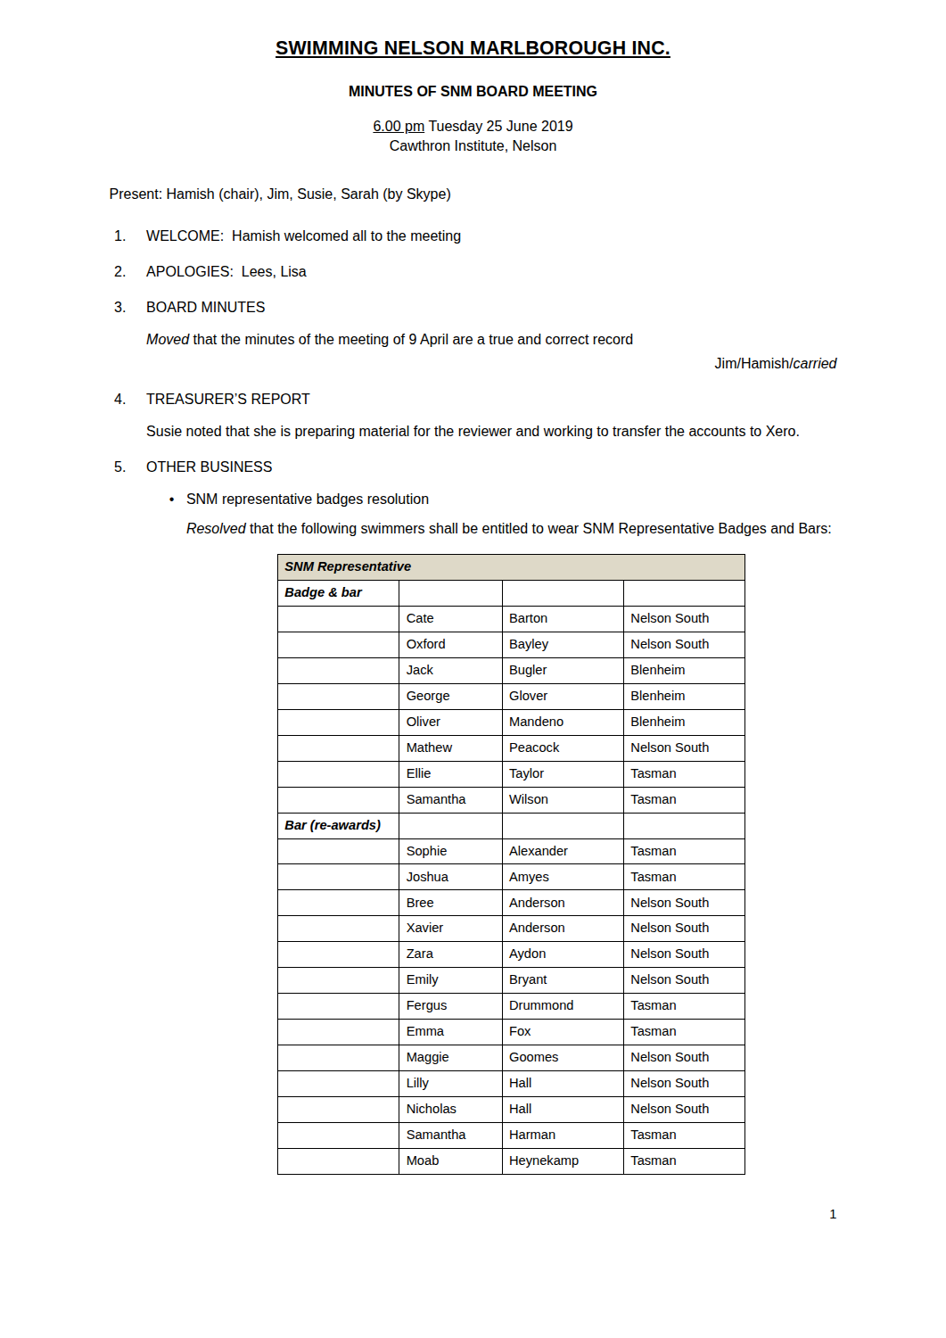SWIMMING NELSON MARLBOROUGH INC.
MINUTES OF SNM BOARD MEETING
6.00 pm Tuesday 25 June 2019
Cawthron Institute, Nelson
Present: Hamish (chair), Jim, Susie, Sarah (by Skype)
Welcome: Hamish welcomed all to the meeting
Apologies: Lees, Lisa
Board minutes
Moved that the minutes of the meeting of 9 April are a true and correct record
Jim/Hamish/carried
Treasurer’s report
Susie noted that she is preparing material for the reviewer and working to transfer the accounts to Xero.
Other business
SNM representative badges resolution
Resolved that the following swimmers shall be entitled to wear SNM Representative Badges and Bars:
| SNM Representative |
| --- |
| Badge & bar | | | |
| | Cate | Barton | Nelson South |
| | Oxford | Bayley | Nelson South |
| | Jack | Bugler | Blenheim |
| | George | Glover | Blenheim |
| | Oliver | Mandeno | Blenheim |
| | Mathew | Peacock | Nelson South |
| | Ellie | Taylor | Tasman |
| | Samantha | Wilson | Tasman |
| Bar (re-awards) | | | |
| | Sophie | Alexander | Tasman |
| | Joshua | Amyes | Tasman |
| | Bree | Anderson | Nelson South |
| | Xavier | Anderson | Nelson South |
| | Zara | Aydon | Nelson South |
| | Emily | Bryant | Nelson South |
| | Fergus | Drummond | Tasman |
| | Emma | Fox | Tasman |
| | Maggie | Goomes | Nelson South |
| | Lilly | Hall | Nelson South |
| | Nicholas | Hall | Nelson South |
| | Samantha | Harman | Tasman |
| | Moab | Heynekamp | Tasman |
1